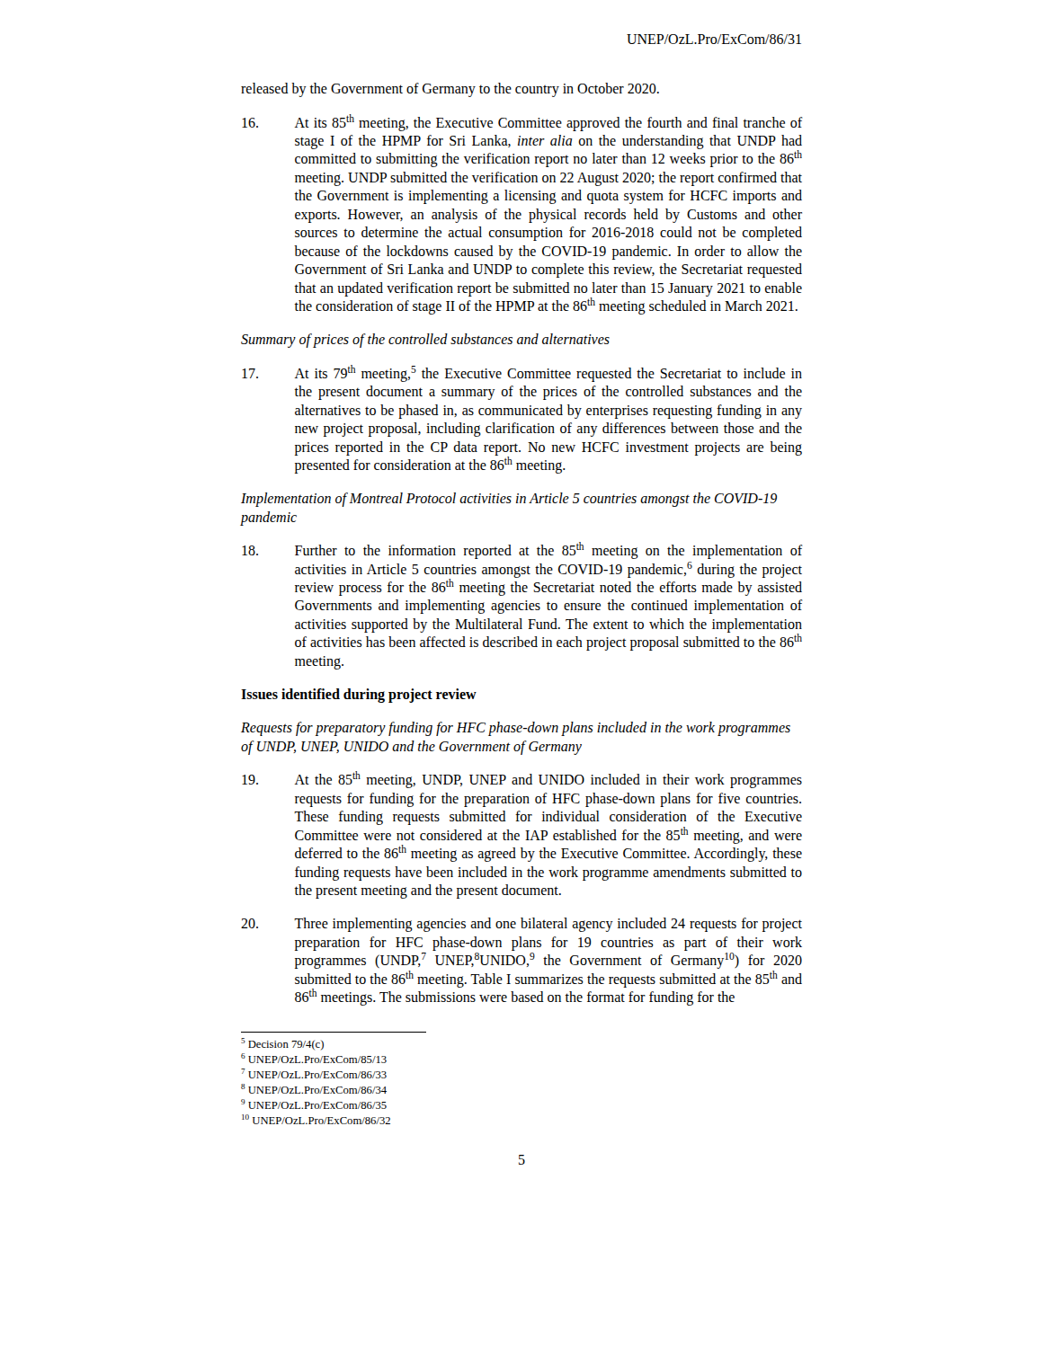UNEP/OzL.Pro/ExCom/86/31
released by the Government of Germany to the country in October 2020.
16.
At its 85th meeting, the Executive Committee approved the fourth and final tranche of stage I of the HPMP for Sri Lanka, inter alia on the understanding that UNDP had committed to submitting the verification report no later than 12 weeks prior to the 86th meeting. UNDP submitted the verification on 22 August 2020; the report confirmed that the Government is implementing a licensing and quota system for HCFC imports and exports. However, an analysis of the physical records held by Customs and other sources to determine the actual consumption for 2016-2018 could not be completed because of the lockdowns caused by the COVID-19 pandemic. In order to allow the Government of Sri Lanka and UNDP to complete this review, the Secretariat requested that an updated verification report be submitted no later than 15 January 2021 to enable the consideration of stage II of the HPMP at the 86th meeting scheduled in March 2021.
Summary of prices of the controlled substances and alternatives
17.
At its 79th meeting,5 the Executive Committee requested the Secretariat to include in the present document a summary of the prices of the controlled substances and the alternatives to be phased in, as communicated by enterprises requesting funding in any new project proposal, including clarification of any differences between those and the prices reported in the CP data report. No new HCFC investment projects are being presented for consideration at the 86th meeting.
Implementation of Montreal Protocol activities in Article 5 countries amongst the COVID-19 pandemic
18.
Further to the information reported at the 85th meeting on the implementation of activities in Article 5 countries amongst the COVID-19 pandemic,6 during the project review process for the 86th meeting the Secretariat noted the efforts made by assisted Governments and implementing agencies to ensure the continued implementation of activities supported by the Multilateral Fund. The extent to which the implementation of activities has been affected is described in each project proposal submitted to the 86th meeting.
Issues identified during project review
Requests for preparatory funding for HFC phase-down plans included in the work programmes of UNDP, UNEP, UNIDO and the Government of Germany
19.
At the 85th meeting, UNDP, UNEP and UNIDO included in their work programmes requests for funding for the preparation of HFC phase-down plans for five countries. These funding requests submitted for individual consideration of the Executive Committee were not considered at the IAP established for the 85th meeting, and were deferred to the 86th meeting as agreed by the Executive Committee. Accordingly, these funding requests have been included in the work programme amendments submitted to the present meeting and the present document.
20.
Three implementing agencies and one bilateral agency included 24 requests for project preparation for HFC phase-down plans for 19 countries as part of their work programmes (UNDP,7 UNEP,8UNIDO,9 the Government of Germany10) for 2020 submitted to the 86th meeting. Table I summarizes the requests submitted at the 85th and 86th meetings. The submissions were based on the format for funding for the
5 Decision 79/4(c)
6 UNEP/OzL.Pro/ExCom/85/13
7 UNEP/OzL.Pro/ExCom/86/33
8 UNEP/OzL.Pro/ExCom/86/34
9 UNEP/OzL.Pro/ExCom/86/35
10 UNEP/OzL.Pro/ExCom/86/32
5